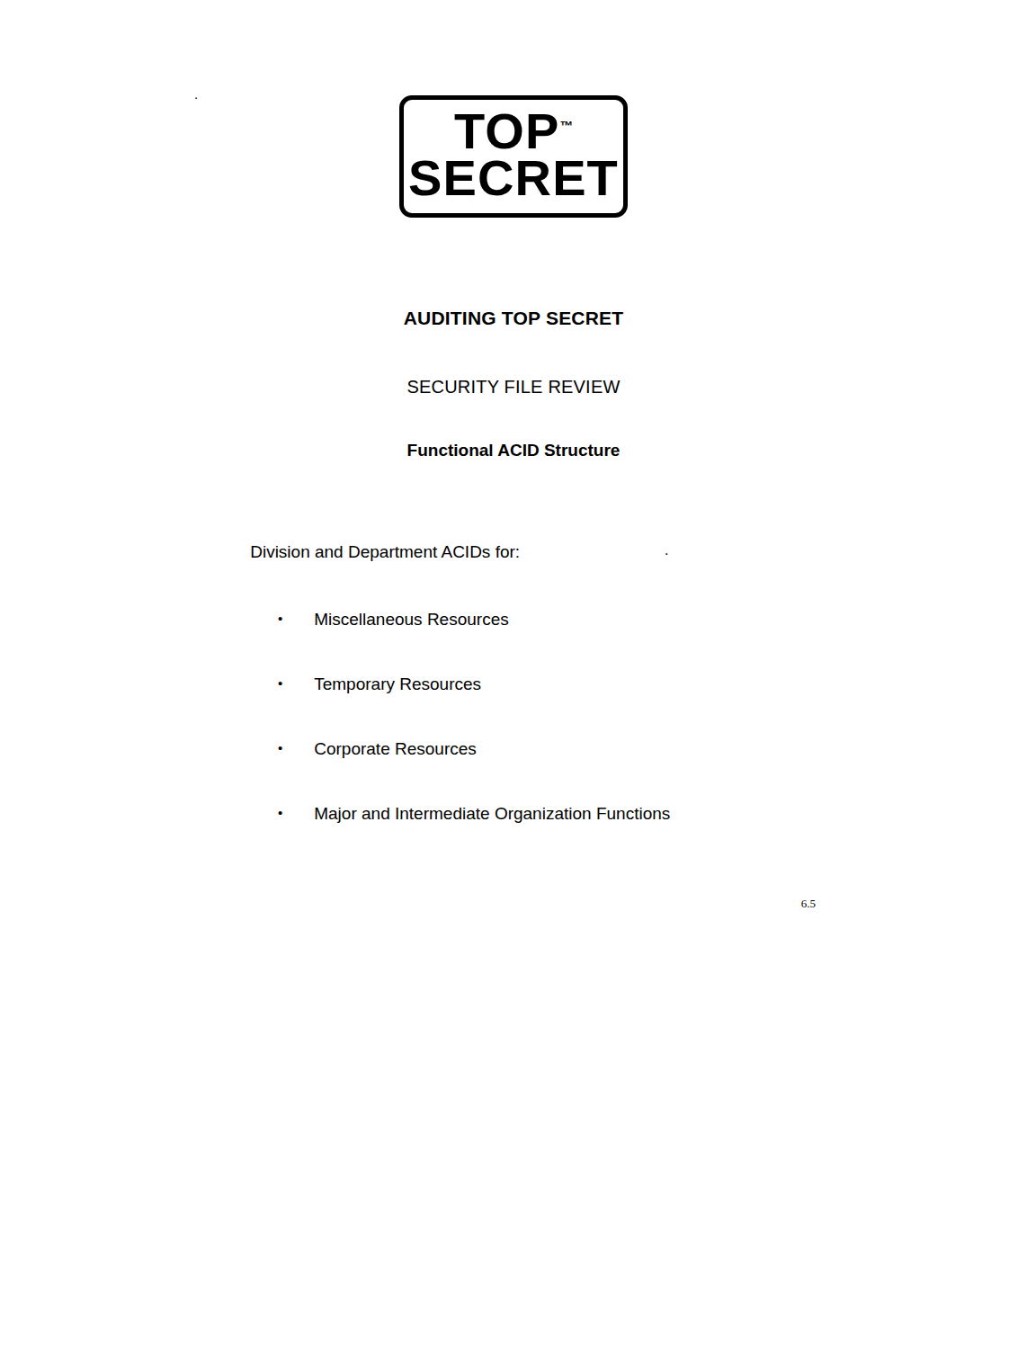·
TOP™
SECRET
AUDITING TOP SECRET
SECURITY FILE REVIEW
Functional ACID Structure
Division and Department ACIDs for:·
Miscellaneous Resources
Temporary Resources
Corporate Resources
Major and Intermediate Organization Functions
6.5